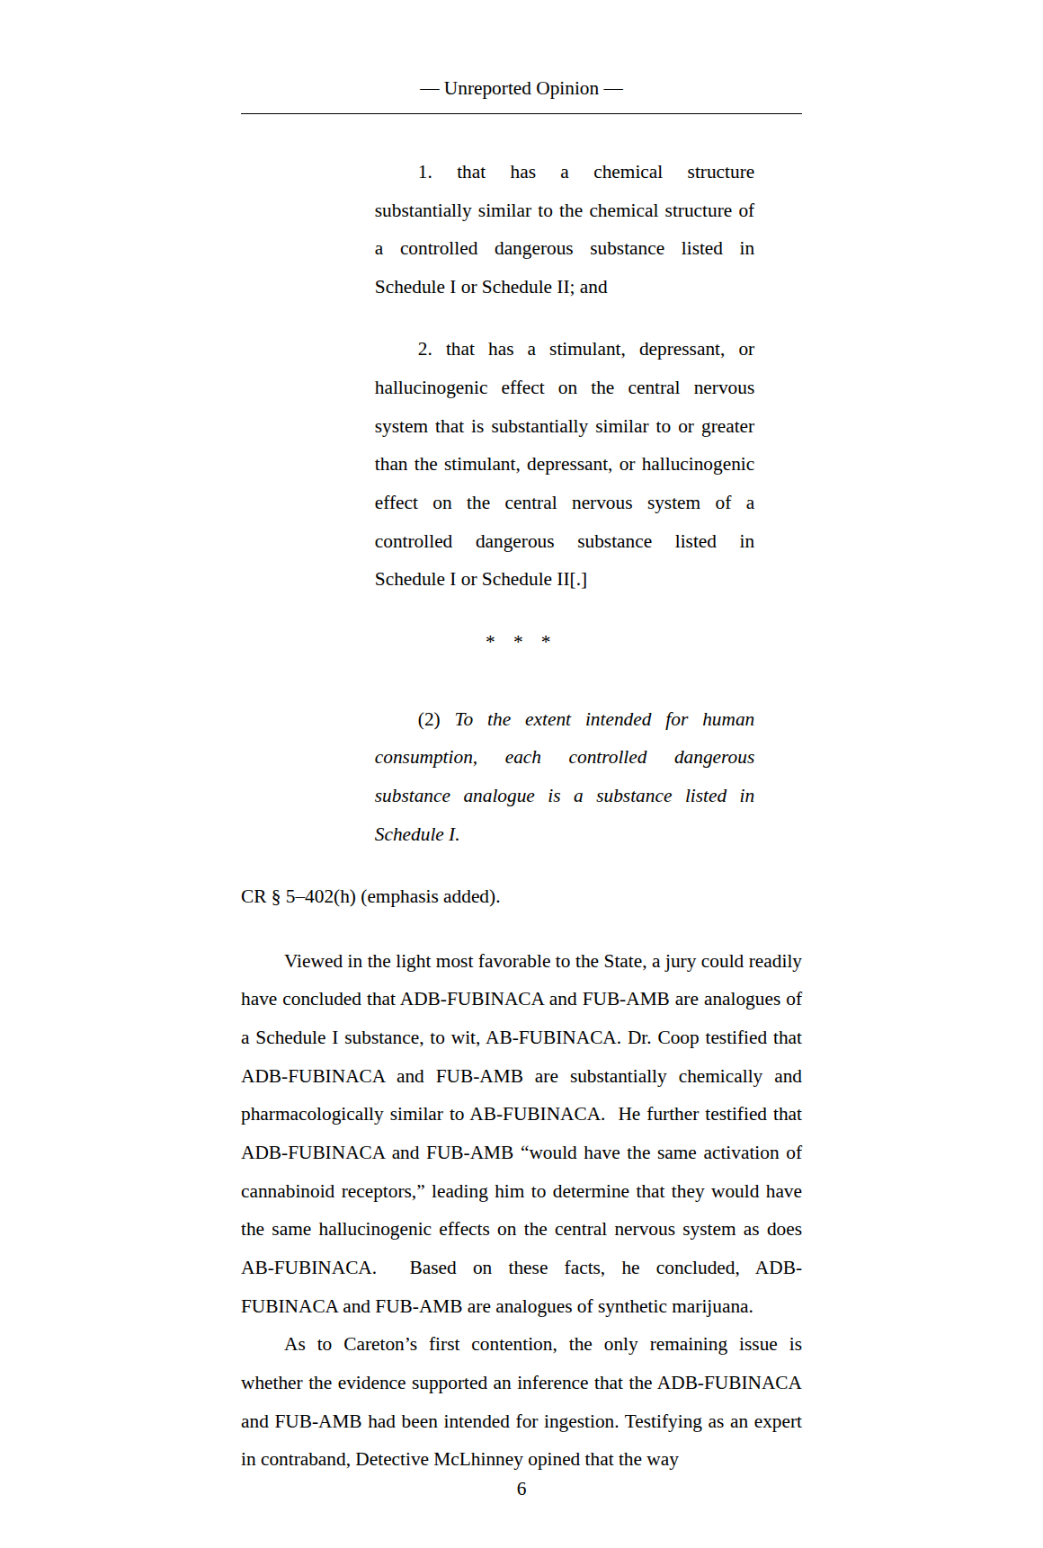— Unreported Opinion —
1. that has a chemical structure substantially similar to the chemical structure of a controlled dangerous substance listed in Schedule I or Schedule II; and
2. that has a stimulant, depressant, or hallucinogenic effect on the central nervous system that is substantially similar to or greater than the stimulant, depressant, or hallucinogenic effect on the central nervous system of a controlled dangerous substance listed in Schedule I or Schedule II[.]
* * *
(2) To the extent intended for human consumption, each controlled dangerous substance analogue is a substance listed in Schedule I.
CR § 5–402(h) (emphasis added).
Viewed in the light most favorable to the State, a jury could readily have concluded that ADB-FUBINACA and FUB-AMB are analogues of a Schedule I substance, to wit, AB-FUBINACA. Dr. Coop testified that ADB-FUBINACA and FUB-AMB are substantially chemically and pharmacologically similar to AB-FUBINACA. He further testified that ADB-FUBINACA and FUB-AMB “would have the same activation of cannabinoid receptors,” leading him to determine that they would have the same hallucinogenic effects on the central nervous system as does AB-FUBINACA. Based on these facts, he concluded, ADB-FUBINACA and FUB-AMB are analogues of synthetic marijuana.
As to Careton’s first contention, the only remaining issue is whether the evidence supported an inference that the ADB-FUBINACA and FUB-AMB had been intended for ingestion. Testifying as an expert in contraband, Detective McLhinney opined that the way
6